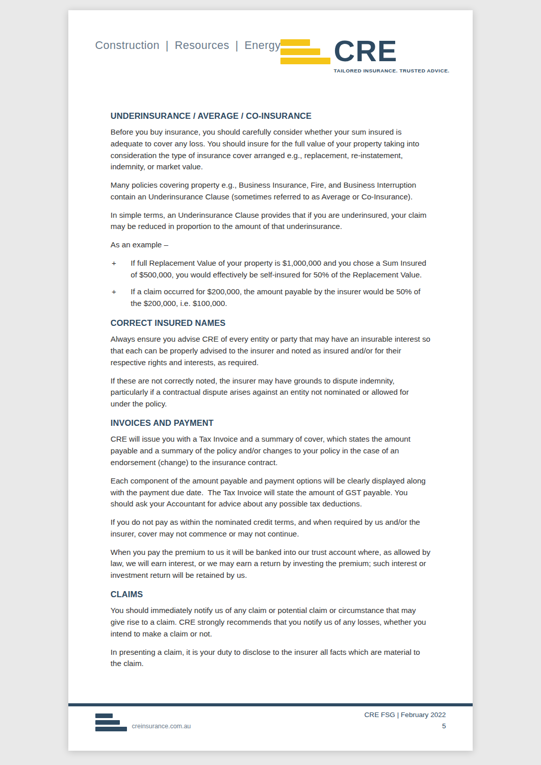Construction | Resources | Energy
CRE
TAILORED INSURANCE. TRUSTED ADVICE.
Underinsurance / Average / Co-Insurance
Before you buy insurance, you should carefully consider whether your sum insured is adequate to cover any loss. You should insure for the full value of your property taking into consideration the type of insurance cover arranged e.g., replacement, re-instatement, indemnity, or market value.
Many policies covering property e.g., Business Insurance, Fire, and Business Interruption contain an Underinsurance Clause (sometimes referred to as Average or Co-Insurance).
In simple terms, an Underinsurance Clause provides that if you are underinsured, your claim may be reduced in proportion to the amount of that underinsurance.
As an example –
If full Replacement Value of your property is $1,000,000 and you chose a Sum Insured of $500,000, you would effectively be self-insured for 50% of the Replacement Value.
If a claim occurred for $200,000, the amount payable by the insurer would be 50% of the $200,000, i.e. $100,000.
Correct Insured Names
Always ensure you advise CRE of every entity or party that may have an insurable interest so that each can be properly advised to the insurer and noted as insured and/or for their respective rights and interests, as required.
If these are not correctly noted, the insurer may have grounds to dispute indemnity, particularly if a contractual dispute arises against an entity not nominated or allowed for under the policy.
Invoices and Payment
CRE will issue you with a Tax Invoice and a summary of cover, which states the amount payable and a summary of the policy and/or changes to your policy in the case of an endorsement (change) to the insurance contract.
Each component of the amount payable and payment options will be clearly displayed along with the payment due date. The Tax Invoice will state the amount of GST payable. You should ask your Accountant for advice about any possible tax deductions.
If you do not pay as within the nominated credit terms, and when required by us and/or the insurer, cover may not commence or may not continue.
When you pay the premium to us it will be banked into our trust account where, as allowed by law, we will earn interest, or we may earn a return by investing the premium; such interest or investment return will be retained by us.
Claims
You should immediately notify us of any claim or potential claim or circumstance that may give rise to a claim. CRE strongly recommends that you notify us of any losses, whether you intend to make a claim or not.
In presenting a claim, it is your duty to disclose to the insurer all facts which are material to the claim.
creinsurance.com.au
CRE FSG | February 2022
5